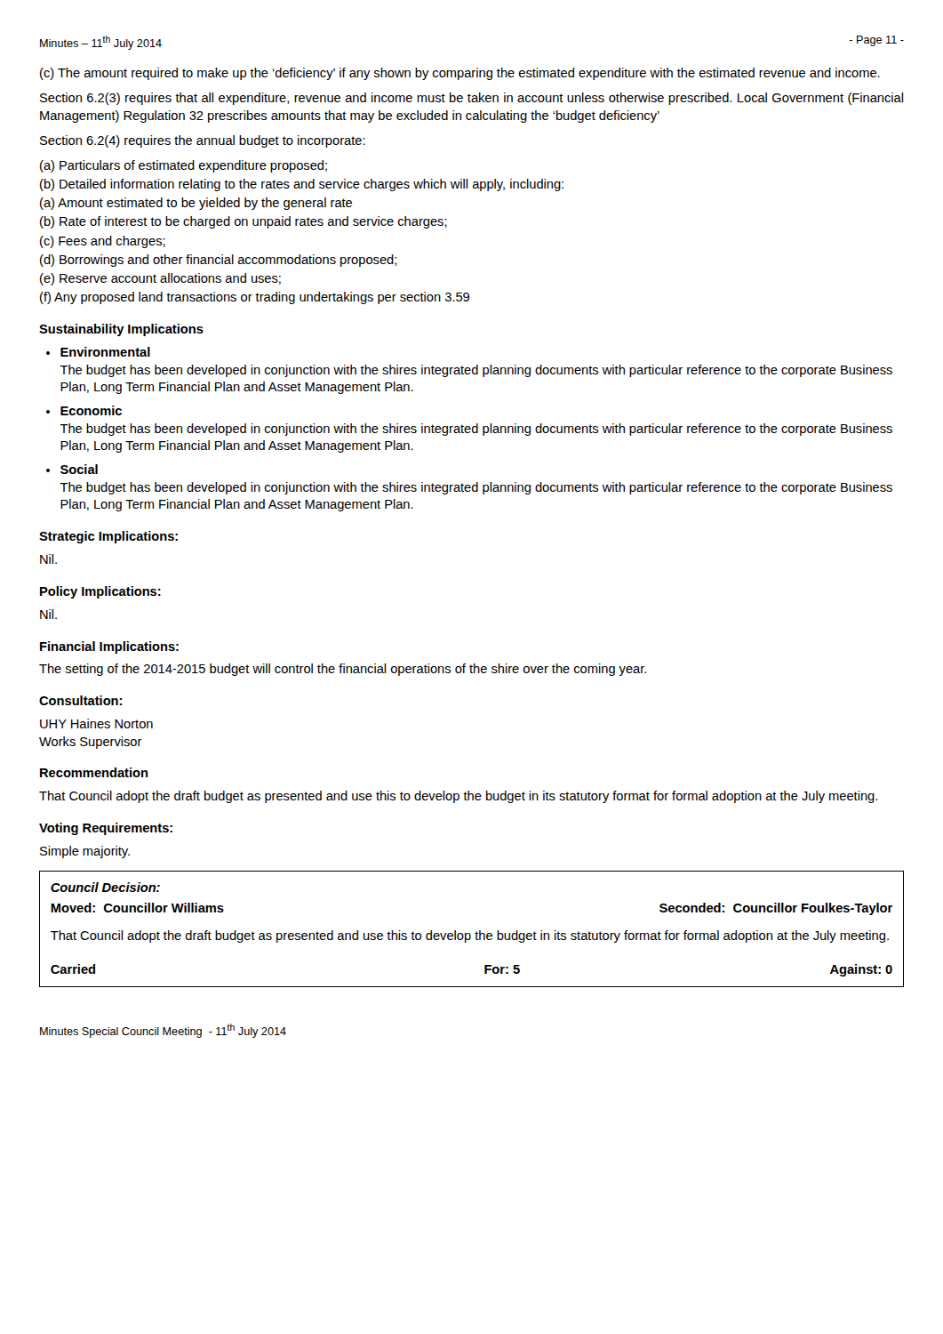Minutes – 11th July 2014 - Page 11 -
(c) The amount required to make up the ‘deficiency’ if any shown by comparing the estimated expenditure with the estimated revenue and income.
Section 6.2(3) requires that all expenditure, revenue and income must be taken in account unless otherwise prescribed. Local Government (Financial Management) Regulation 32 prescribes amounts that may be excluded in calculating the ‘budget deficiency’
Section 6.2(4) requires the annual budget to incorporate:
(a) Particulars of estimated expenditure proposed;
(b) Detailed information relating to the rates and service charges which will apply, including:
(a) Amount estimated to be yielded by the general rate
(b) Rate of interest to be charged on unpaid rates and service charges;
(c) Fees and charges;
(d) Borrowings and other financial accommodations proposed;
(e) Reserve account allocations and uses;
(f) Any proposed land transactions or trading undertakings per section 3.59
Sustainability Implications
Environmental The budget has been developed in conjunction with the shires integrated planning documents with particular reference to the corporate Business Plan, Long Term Financial Plan and Asset Management Plan.
Economic The budget has been developed in conjunction with the shires integrated planning documents with particular reference to the corporate Business Plan, Long Term Financial Plan and Asset Management Plan.
Social The budget has been developed in conjunction with the shires integrated planning documents with particular reference to the corporate Business Plan, Long Term Financial Plan and Asset Management Plan.
Strategic Implications:
Nil.
Policy Implications:
Nil.
Financial Implications:
The setting of the 2014-2015 budget will control the financial operations of the shire over the coming year.
Consultation:
UHY Haines Norton
Works Supervisor
Recommendation
That Council adopt the draft budget as presented and use this to develop the budget in its statutory format for formal adoption at the July meeting.
Voting Requirements:
Simple majority.
Council Decision:
Moved: Councillor Williams Seconded: Councillor Foulkes-Taylor
That Council adopt the draft budget as presented and use this to develop the budget in its statutory format for formal adoption at the July meeting.
Carried For: 5 Against: 0
Minutes Special Council Meeting - 11th July 2014